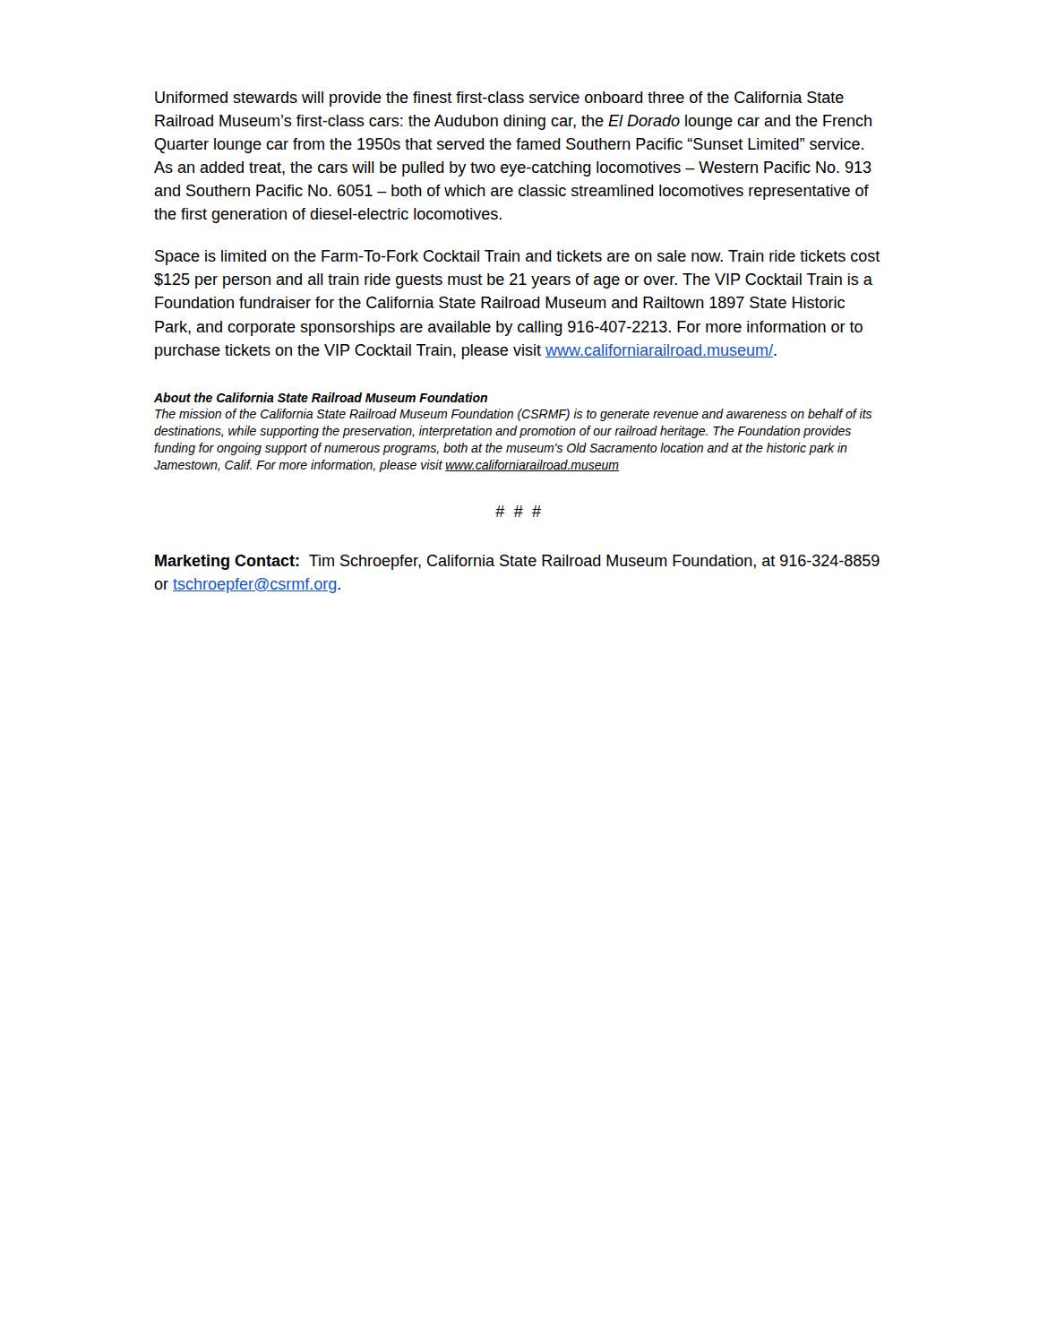Uniformed stewards will provide the finest first-class service onboard three of the California State Railroad Museum’s first-class cars: the Audubon dining car, the El Dorado lounge car and the French Quarter lounge car from the 1950s that served the famed Southern Pacific “Sunset Limited” service. As an added treat, the cars will be pulled by two eye-catching locomotives – Western Pacific No. 913 and Southern Pacific No. 6051 – both of which are classic streamlined locomotives representative of the first generation of diesel-electric locomotives.
Space is limited on the Farm-To-Fork Cocktail Train and tickets are on sale now. Train ride tickets cost $125 per person and all train ride guests must be 21 years of age or over. The VIP Cocktail Train is a Foundation fundraiser for the California State Railroad Museum and Railtown 1897 State Historic Park, and corporate sponsorships are available by calling 916-407-2213. For more information or to purchase tickets on the VIP Cocktail Train, please visit www.californiarailroad.museum/.
About the California State Railroad Museum Foundation
The mission of the California State Railroad Museum Foundation (CSRMF) is to generate revenue and awareness on behalf of its destinations, while supporting the preservation, interpretation and promotion of our railroad heritage. The Foundation provides funding for ongoing support of numerous programs, both at the museum's Old Sacramento location and at the historic park in Jamestown, Calif. For more information, please visit www.californiarailroad.museum
# # #
Marketing Contact: Tim Schroepfer, California State Railroad Museum Foundation, at 916-324-8859 or tschroepfer@csrmf.org.